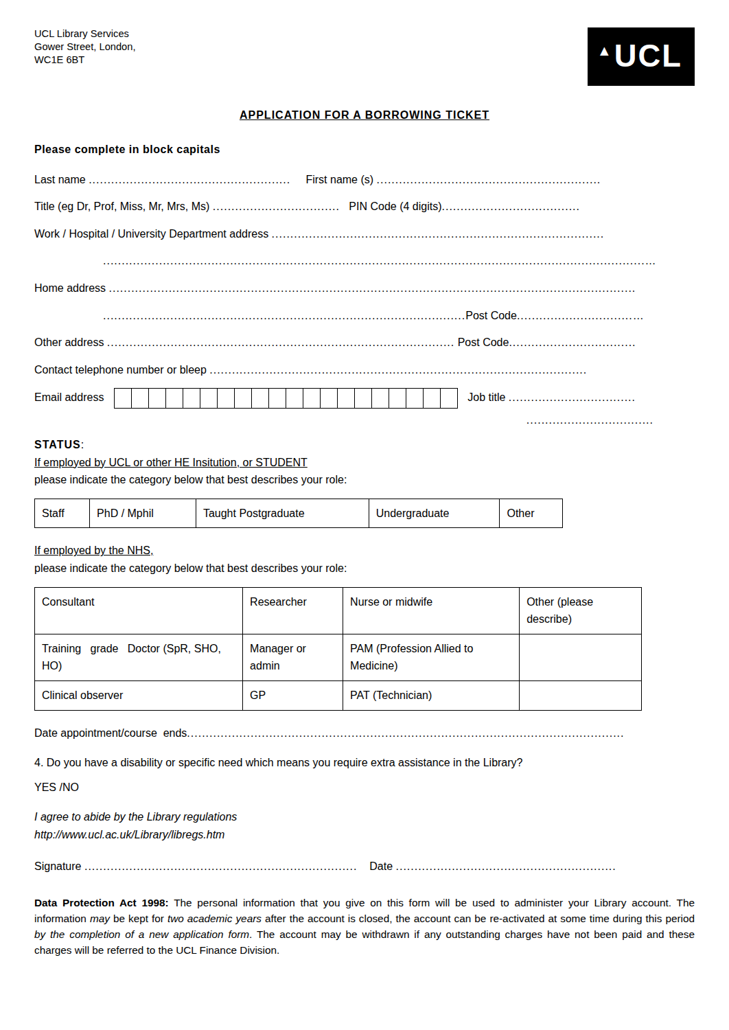UCL Library Services
Gower Street, London,
WC1E 6BT
▲UCL
APPLICATION FOR A BORROWING TICKET
Please complete in block capitals
Last name ...................................................... First name (s) ............................................................
Title (eg Dr, Prof, Miss, Mr, Mrs, Ms) .................................. PIN Code (4 digits).....................................
Work / Hospital / University Department address .........................................................................................
.................................................................................................................................................…
Home address .............................................................................................................................................
................................................................................................. Post Code...............................…
Other address ............................................................................................. Post Code..................................
Contact telephone number or bleep .....................................................................................................
Email address Job title ..................................
..................................
STATUS
:
If employed by UCL or other HE Insitution, or STUDENT
please indicate the category below that best describes your role:
| Staff | PhD / Mphil | Taught Postgraduate | Undergraduate | Other |
If employed by the NHS,
please indicate the category below that best describes your role:
| Consultant | Researcher | Nurse or midwife | Other (please describe) |
| Training grade Doctor (SpR, SHO, HO) | Manager or admin | PAM (Profession Allied to Medicine) | |
| Clinical observer | GP | PAT (Technician) | |
Date appointment/course ends.....................................................................................................................
4. Do you have a disability or specific need which means you require extra assistance in the Library?
YES /NO
I agree to abide by the Library regulations
http://www.ucl.ac.uk/Library/libregs.htm
Signature ......................................................................... Date ...........................................................
Data Protection Act 1998: The personal information that you give on this form will be used to administer your Library account. The information may be kept for two academic years after the account is closed, the account can be re-activated at some time during this period by the completion of a new application form. The account may be withdrawn if any outstanding charges have not been paid and these charges will be referred to the UCL Finance Division.